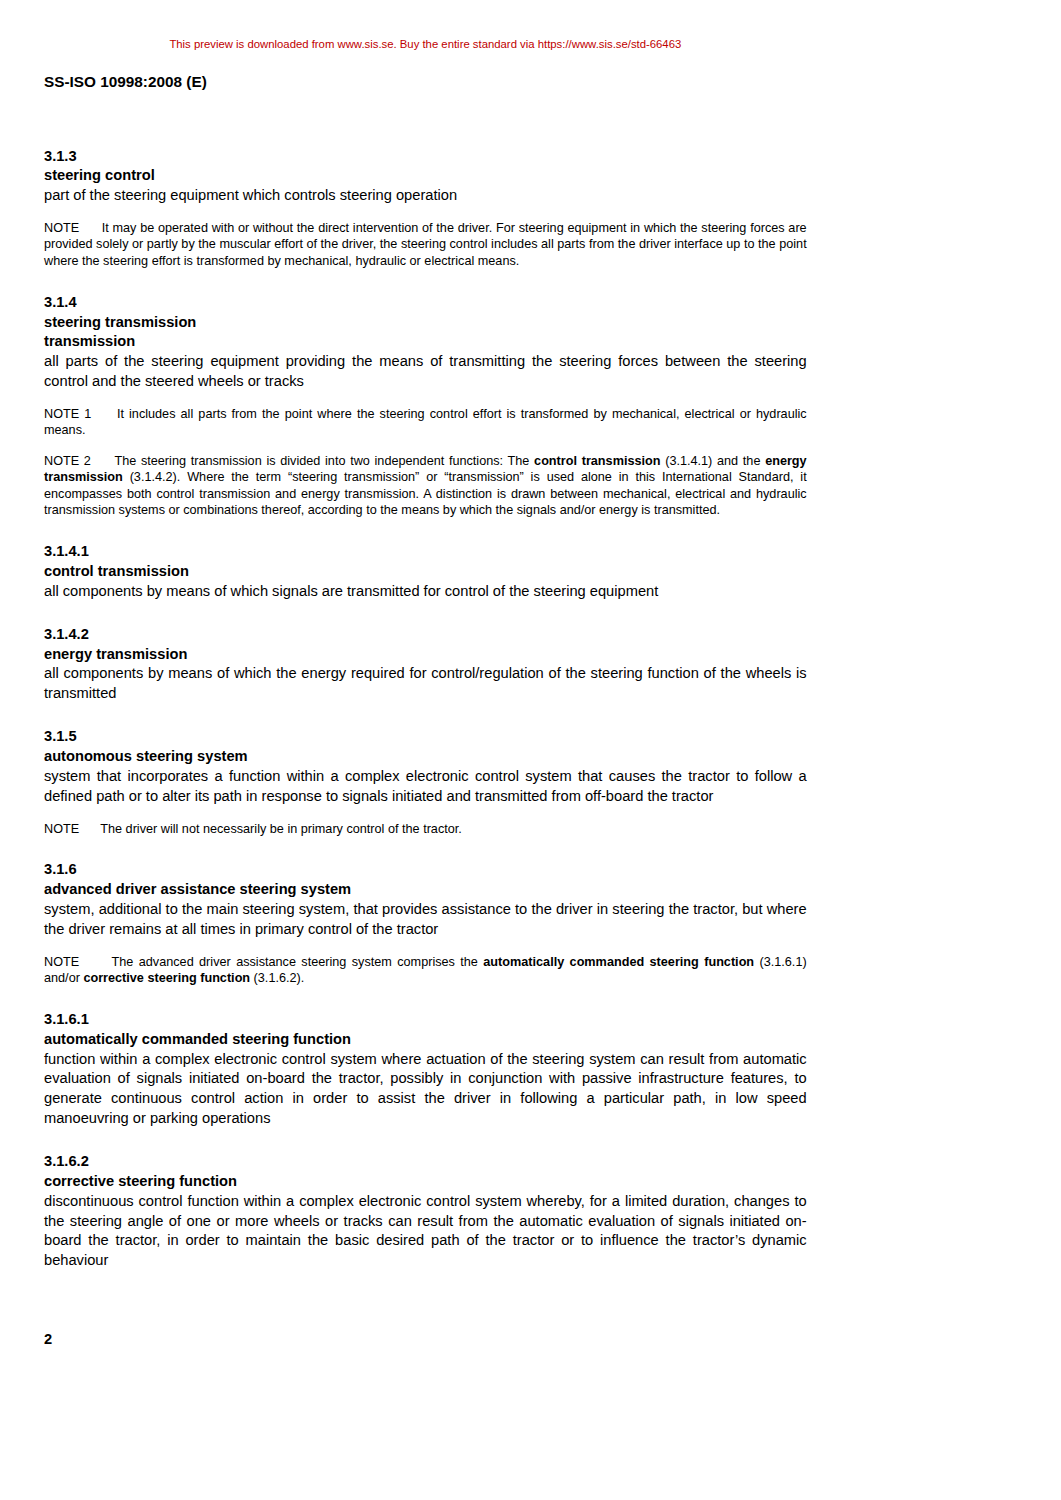This preview is downloaded from www.sis.se. Buy the entire standard via https://www.sis.se/std-66463
SS-ISO 10998:2008 (E)
3.1.3
steering control
part of the steering equipment which controls steering operation
NOTE It may be operated with or without the direct intervention of the driver. For steering equipment in which the steering forces are provided solely or partly by the muscular effort of the driver, the steering control includes all parts from the driver interface up to the point where the steering effort is transformed by mechanical, hydraulic or electrical means.
3.1.4
steering transmission
transmission
all parts of the steering equipment providing the means of transmitting the steering forces between the steering control and the steered wheels or tracks
NOTE 1 It includes all parts from the point where the steering control effort is transformed by mechanical, electrical or hydraulic means.
NOTE 2 The steering transmission is divided into two independent functions: The control transmission (3.1.4.1) and the energy transmission (3.1.4.2). Where the term “steering transmission” or “transmission” is used alone in this International Standard, it encompasses both control transmission and energy transmission. A distinction is drawn between mechanical, electrical and hydraulic transmission systems or combinations thereof, according to the means by which the signals and/or energy is transmitted.
3.1.4.1
control transmission
all components by means of which signals are transmitted for control of the steering equipment
3.1.4.2
energy transmission
all components by means of which the energy required for control/regulation of the steering function of the wheels is transmitted
3.1.5
autonomous steering system
system that incorporates a function within a complex electronic control system that causes the tractor to follow a defined path or to alter its path in response to signals initiated and transmitted from off-board the tractor
NOTE The driver will not necessarily be in primary control of the tractor.
3.1.6
advanced driver assistance steering system
system, additional to the main steering system, that provides assistance to the driver in steering the tractor, but where the driver remains at all times in primary control of the tractor
NOTE The advanced driver assistance steering system comprises the automatically commanded steering function (3.1.6.1) and/or corrective steering function (3.1.6.2).
3.1.6.1
automatically commanded steering function
function within a complex electronic control system where actuation of the steering system can result from automatic evaluation of signals initiated on-board the tractor, possibly in conjunction with passive infrastructure features, to generate continuous control action in order to assist the driver in following a particular path, in low speed manoeuvring or parking operations
3.1.6.2
corrective steering function
discontinuous control function within a complex electronic control system whereby, for a limited duration, changes to the steering angle of one or more wheels or tracks can result from the automatic evaluation of signals initiated on-board the tractor, in order to maintain the basic desired path of the tractor or to influence the tractor’s dynamic behaviour
2